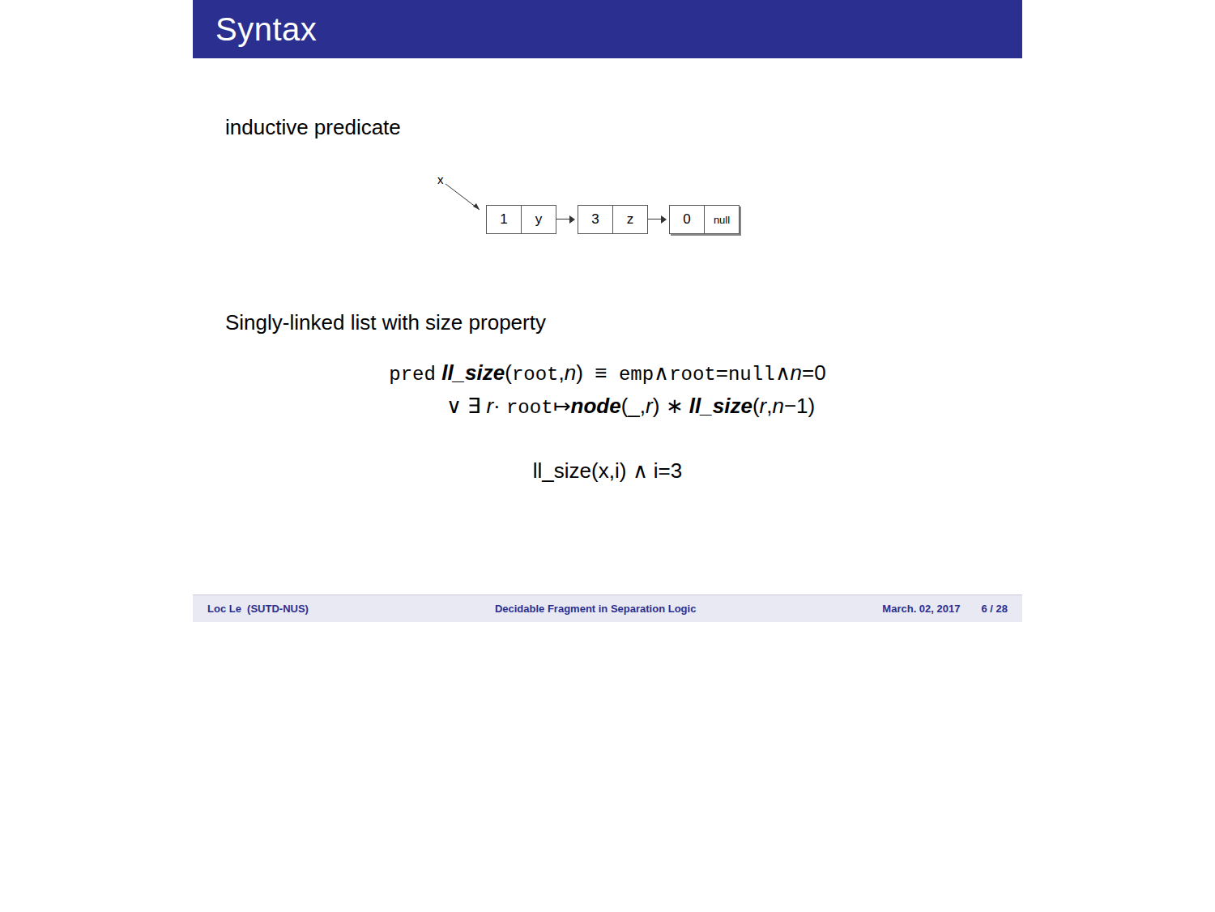Syntax
inductive predicate
x
1 y
3 z
0 null
Singly-linked list with size property
pred ll_size(root,n) ≡ emp∧root=null∧n=0
∨ ∃ r· root↦node(_,r) ∗ ll_size(r,n−1)
ll_size(x,i) ∧ i=3
Loc Le (SUTD-NUS)
Decidable Fragment in Separation Logic
March. 02, 2017 6 / 28